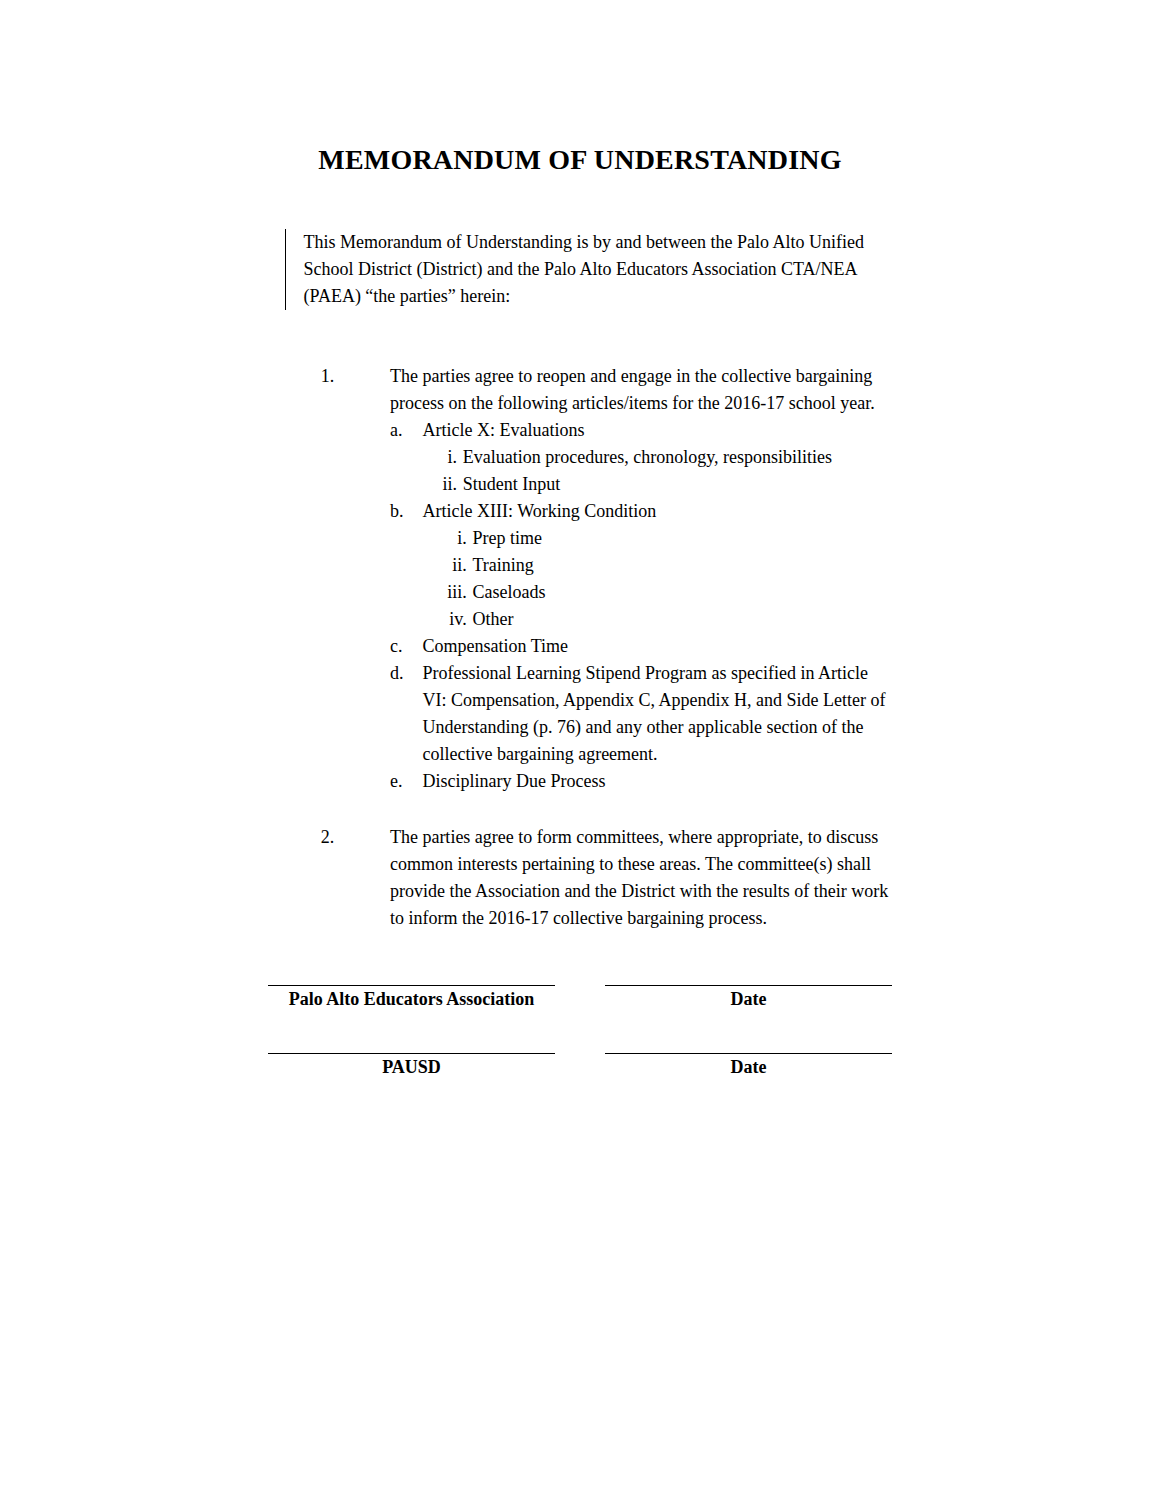MEMORANDUM OF UNDERSTANDING
This Memorandum of Understanding is by and between the Palo Alto Unified School District (District) and the Palo Alto Educators Association CTA/NEA (PAEA) “the parties” herein:
The parties agree to reopen and engage in the collective bargaining process on the following articles/items for the 2016-17 school year.
Article X: Evaluations
Evaluation procedures, chronology, responsibilities
Student Input
Article XIII: Working Condition
Prep time
Training
Caseloads
Other
Compensation Time
Professional Learning Stipend Program as specified in Article VI: Compensation, Appendix C, Appendix H, and Side Letter of Understanding (p. 76) and any other applicable section of the collective bargaining agreement.
Disciplinary Due Process
The parties agree to form committees, where appropriate, to discuss common interests pertaining to these areas. The committee(s) shall provide the Association and the District with the results of their work to inform the 2016-17 collective bargaining process.
| Palo Alto Educators Association | | Date |
| PAUSD | | Date |